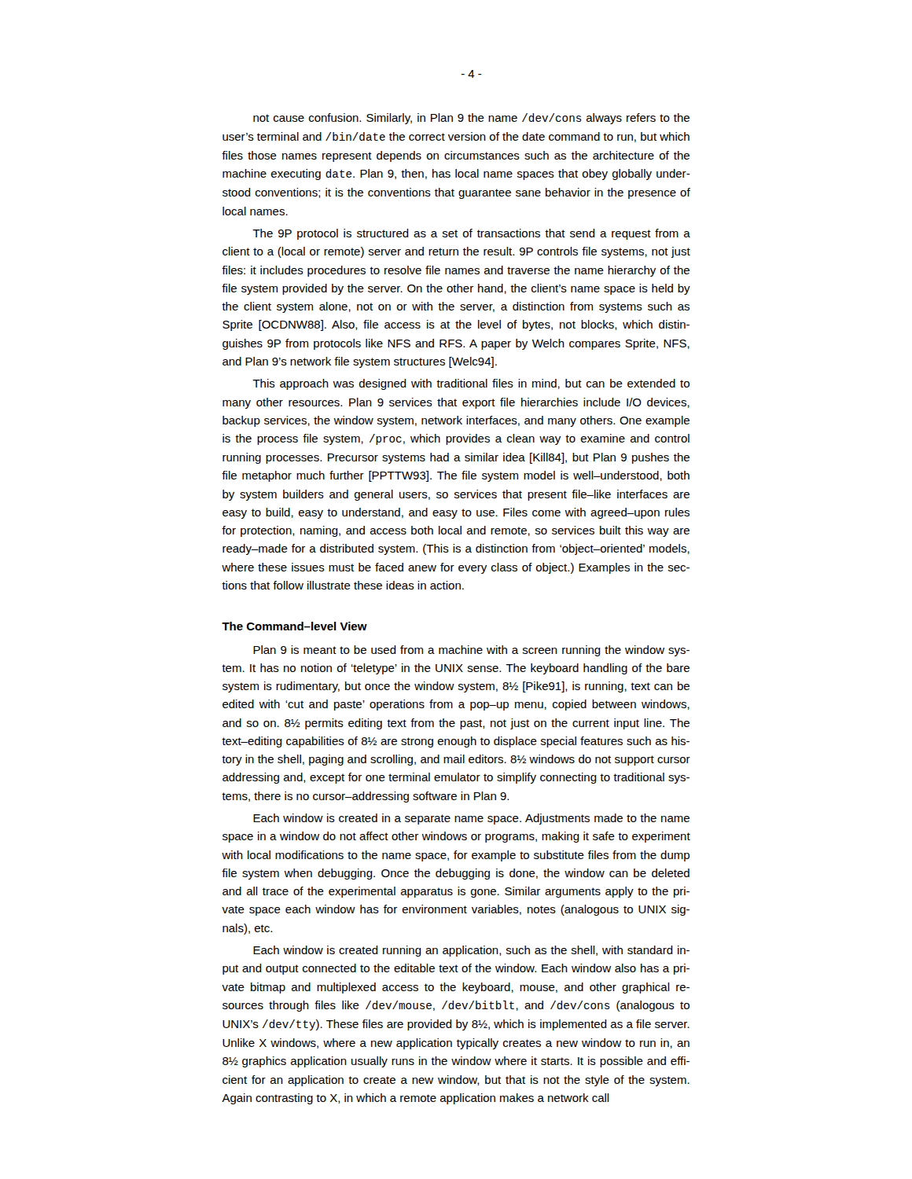- 4 -
not cause confusion. Similarly, in Plan 9 the name /dev/cons always refers to the user’s terminal and /bin/date the correct version of the date command to run, but which files those names represent depends on circumstances such as the architecture of the machine executing date. Plan 9, then, has local name spaces that obey globally understood conventions; it is the conventions that guarantee sane behavior in the presence of local names.
The 9P protocol is structured as a set of transactions that send a request from a client to a (local or remote) server and return the result. 9P controls file systems, not just files: it includes procedures to resolve file names and traverse the name hierarchy of the file system provided by the server. On the other hand, the client’s name space is held by the client system alone, not on or with the server, a distinction from systems such as Sprite [OCDNW88]. Also, file access is at the level of bytes, not blocks, which distinguishes 9P from protocols like NFS and RFS. A paper by Welch compares Sprite, NFS, and Plan 9’s network file system structures [Welc94].
This approach was designed with traditional files in mind, but can be extended to many other resources. Plan 9 services that export file hierarchies include I/O devices, backup services, the window system, network interfaces, and many others. One example is the process file system, /proc, which provides a clean way to examine and control running processes. Precursor systems had a similar idea [Kill84], but Plan 9 pushes the file metaphor much further [PPTTW93]. The file system model is well–understood, both by system builders and general users, so services that present file–like interfaces are easy to build, easy to understand, and easy to use. Files come with agreed–upon rules for protection, naming, and access both local and remote, so services built this way are ready–made for a distributed system. (This is a distinction from ‘object–oriented’ models, where these issues must be faced anew for every class of object.) Examples in the sections that follow illustrate these ideas in action.
The Command–level View
Plan 9 is meant to be used from a machine with a screen running the window system. It has no notion of ‘teletype’ in the UNIX sense. The keyboard handling of the bare system is rudimentary, but once the window system, 8½ [Pike91], is running, text can be edited with ‘cut and paste’ operations from a pop–up menu, copied between windows, and so on. 8½ permits editing text from the past, not just on the current input line. The text–editing capabilities of 8½ are strong enough to displace special features such as history in the shell, paging and scrolling, and mail editors. 8½ windows do not support cursor addressing and, except for one terminal emulator to simplify connecting to traditional systems, there is no cursor–addressing software in Plan 9.
Each window is created in a separate name space. Adjustments made to the name space in a window do not affect other windows or programs, making it safe to experiment with local modifications to the name space, for example to substitute files from the dump file system when debugging. Once the debugging is done, the window can be deleted and all trace of the experimental apparatus is gone. Similar arguments apply to the private space each window has for environment variables, notes (analogous to UNIX signals), etc.
Each window is created running an application, such as the shell, with standard input and output connected to the editable text of the window. Each window also has a private bitmap and multiplexed access to the keyboard, mouse, and other graphical resources through files like /dev/mouse, /dev/bitblt, and /dev/cons (analogous to UNIX’s /dev/tty). These files are provided by 8½, which is implemented as a file server. Unlike X windows, where a new application typically creates a new window to run in, an 8½ graphics application usually runs in the window where it starts. It is possible and efficient for an application to create a new window, but that is not the style of the system. Again contrasting to X, in which a remote application makes a network call